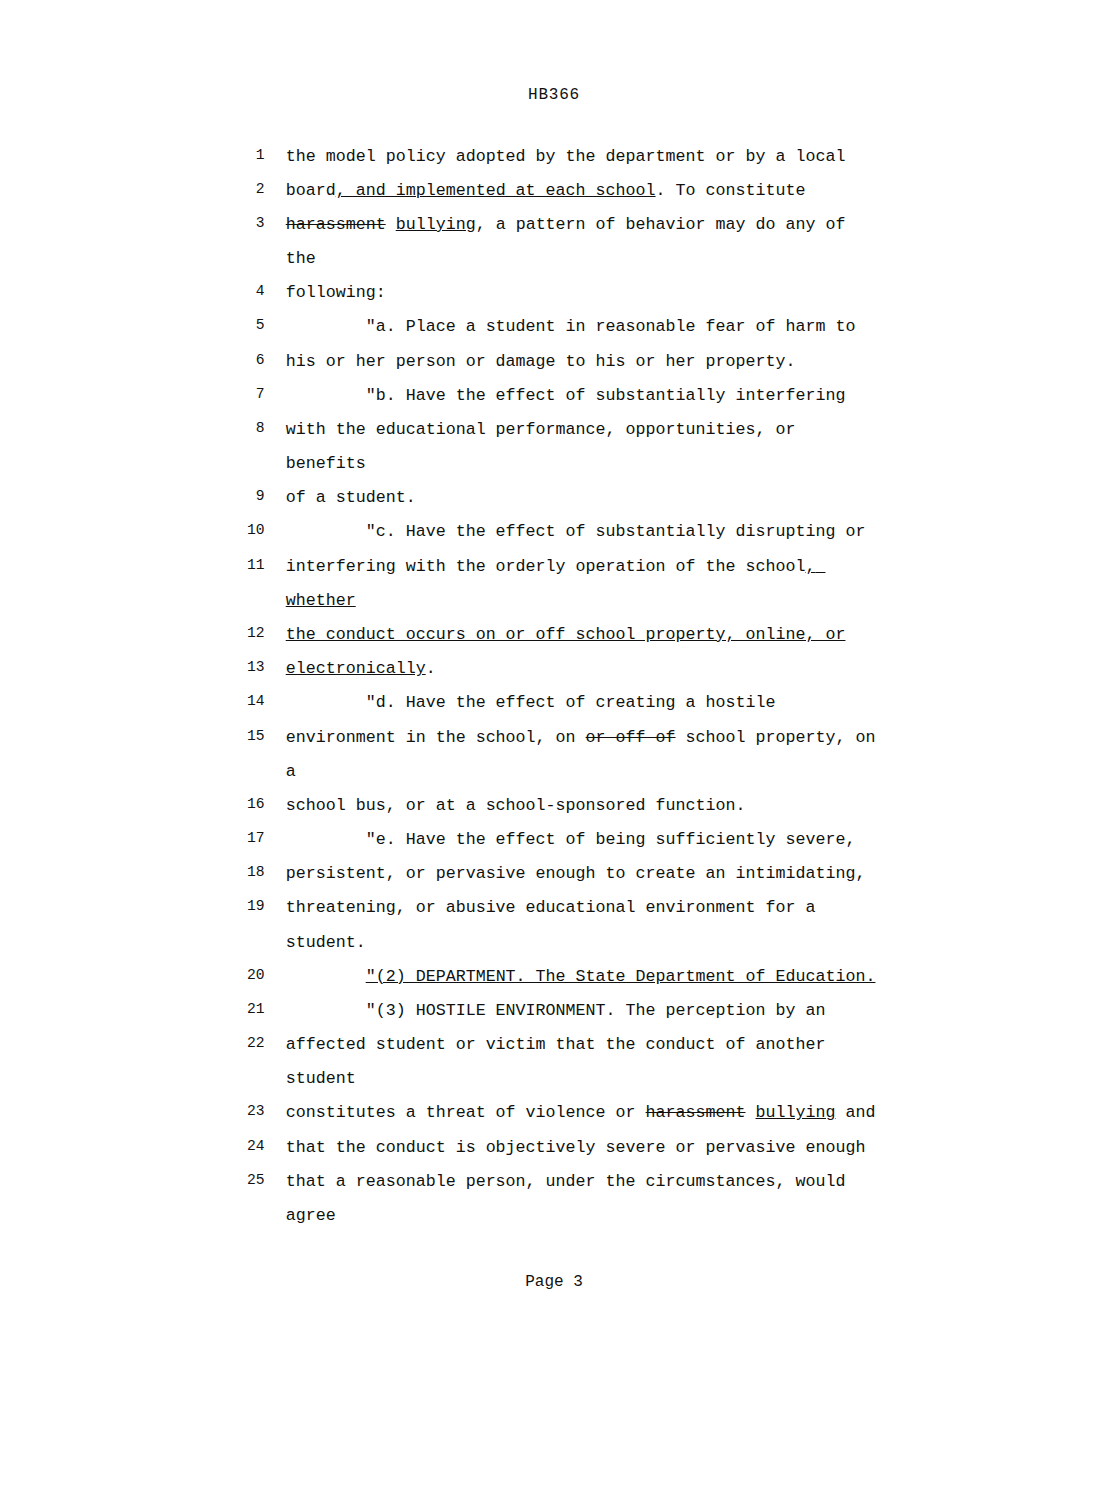HB366
the model policy adopted by the department or by a local
board, and implemented at each school. To constitute
harassment bullying, a pattern of behavior may do any of the
following:
"a. Place a student in reasonable fear of harm to
his or her person or damage to his or her property.
"b. Have the effect of substantially interfering
with the educational performance, opportunities, or benefits
of a student.
"c. Have the effect of substantially disrupting or
interfering with the orderly operation of the school, whether
the conduct occurs on or off school property, online, or
electronically.
"d. Have the effect of creating a hostile
environment in the school, on or off of school property, on a
school bus, or at a school-sponsored function.
"e. Have the effect of being sufficiently severe,
persistent, or pervasive enough to create an intimidating,
threatening, or abusive educational environment for a student.
"(2) DEPARTMENT. The State Department of Education.
"(3) HOSTILE ENVIRONMENT. The perception by an
affected student or victim that the conduct of another student
constitutes a threat of violence or harassment bullying and
that the conduct is objectively severe or pervasive enough
that a reasonable person, under the circumstances, would agree
Page 3